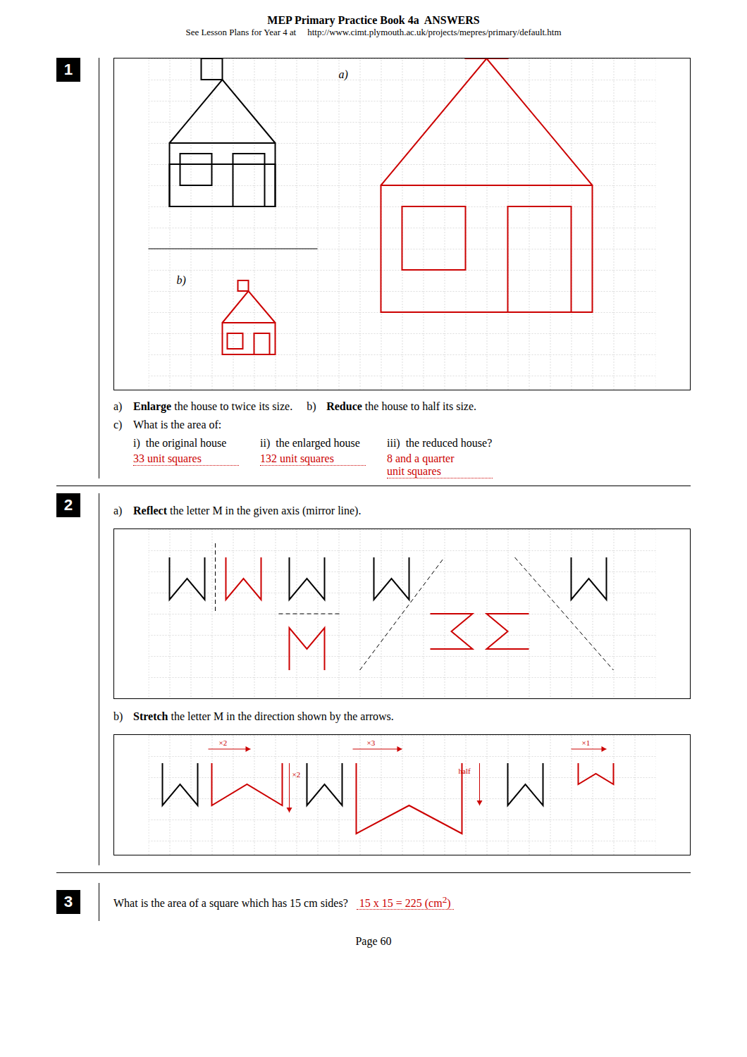MEP Primary Practice Book 4a ANSWERS
See Lesson Plans for Year 4 at http://www.cimt.plymouth.ac.uk/projects/mepres/primary/default.htm
1
a) b)
a) Enlarge the house to twice its size. b) Reduce the house to half its size.
c) What is the area of:
i) the original house 33 unit squares
ii) the enlarged house 132 unit squares
iii) the reduced house? 8 and a quarter
unit squares
2
a) Reflect the letter M in the given axis (mirror line).
b) Stretch the letter M in the direction shown by the arrows.
×2 ×2 ×3 half ×1
3
What is the area of a square which has 15 cm sides? 15 x 15 = 225 (cm2)
Page 60